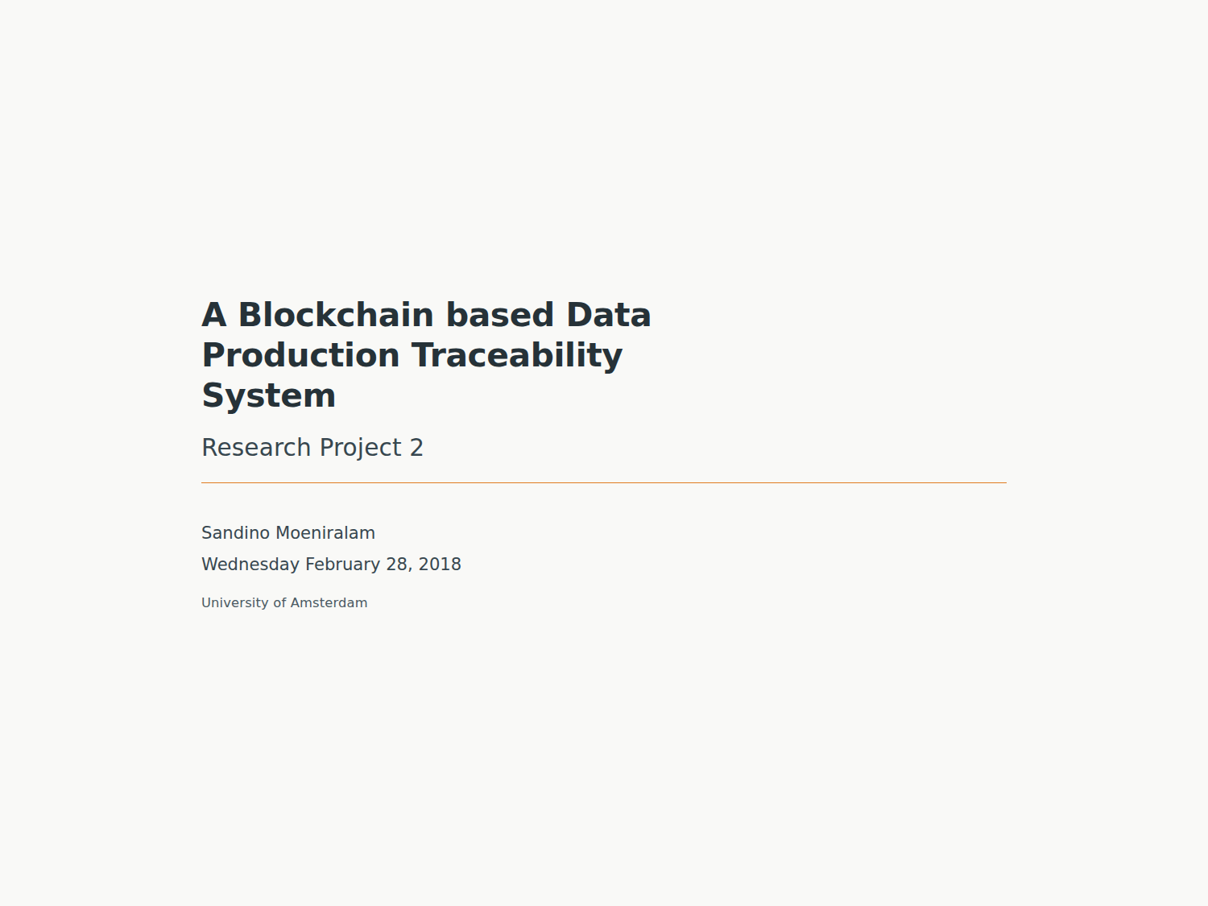A Blockchain based Data Production Traceability System
Research Project 2
Sandino Moeniralam Wednesday February 28, 2018
University of Amsterdam